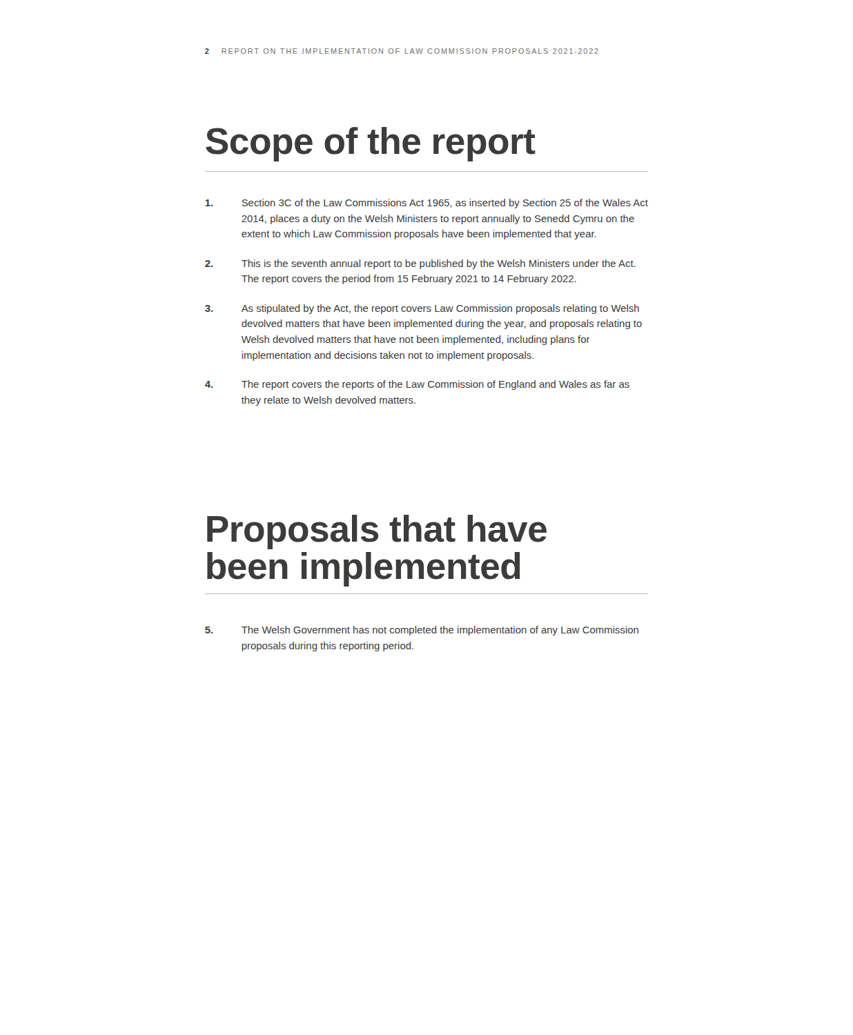2 REPORT ON THE IMPLEMENTATION OF LAW COMMISSION PROPOSALS 2021-2022
Scope of the report
1.
Section 3C of the Law Commissions Act 1965, as inserted by Section 25 of the Wales Act 2014, places a duty on the Welsh Ministers to report annually to Senedd Cymru on the extent to which Law Commission proposals have been implemented that year.
2.
This is the seventh annual report to be published by the Welsh Ministers under the Act.
The report covers the period from 15 February 2021 to 14 February 2022.
3.
As stipulated by the Act, the report covers Law Commission proposals relating to Welsh devolved matters that have been implemented during the year, and proposals relating to Welsh devolved matters that have not been implemented, including plans for implementation and decisions taken not to implement proposals.
4.
The report covers the reports of the Law Commission of England and Wales as far as they relate to Welsh devolved matters.
Proposals that have
been implemented
5.
The Welsh Government has not completed the implementation of any Law Commission proposals during this reporting period.